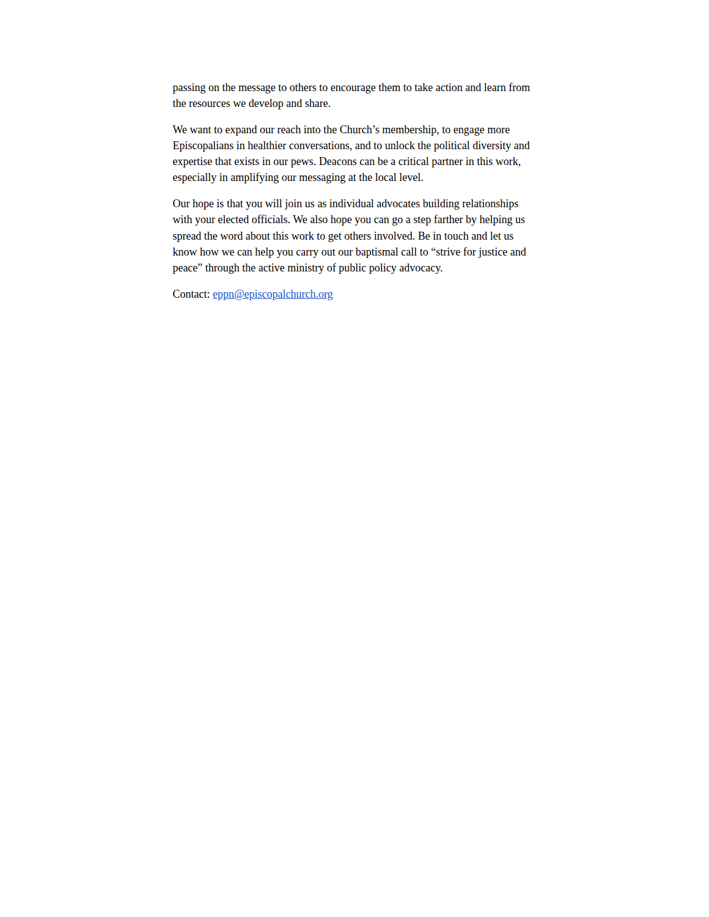passing on the message to others to encourage them to take action and learn from the resources we develop and share.
We want to expand our reach into the Church’s membership, to engage more Episcopalians in healthier conversations, and to unlock the political diversity and expertise that exists in our pews. Deacons can be a critical partner in this work, especially in amplifying our messaging at the local level.
Our hope is that you will join us as individual advocates building relationships with your elected officials. We also hope you can go a step farther by helping us spread the word about this work to get others involved. Be in touch and let us know how we can help you carry out our baptismal call to “strive for justice and peace” through the active ministry of public policy advocacy.
Contact: eppn@episcopalchurch.org